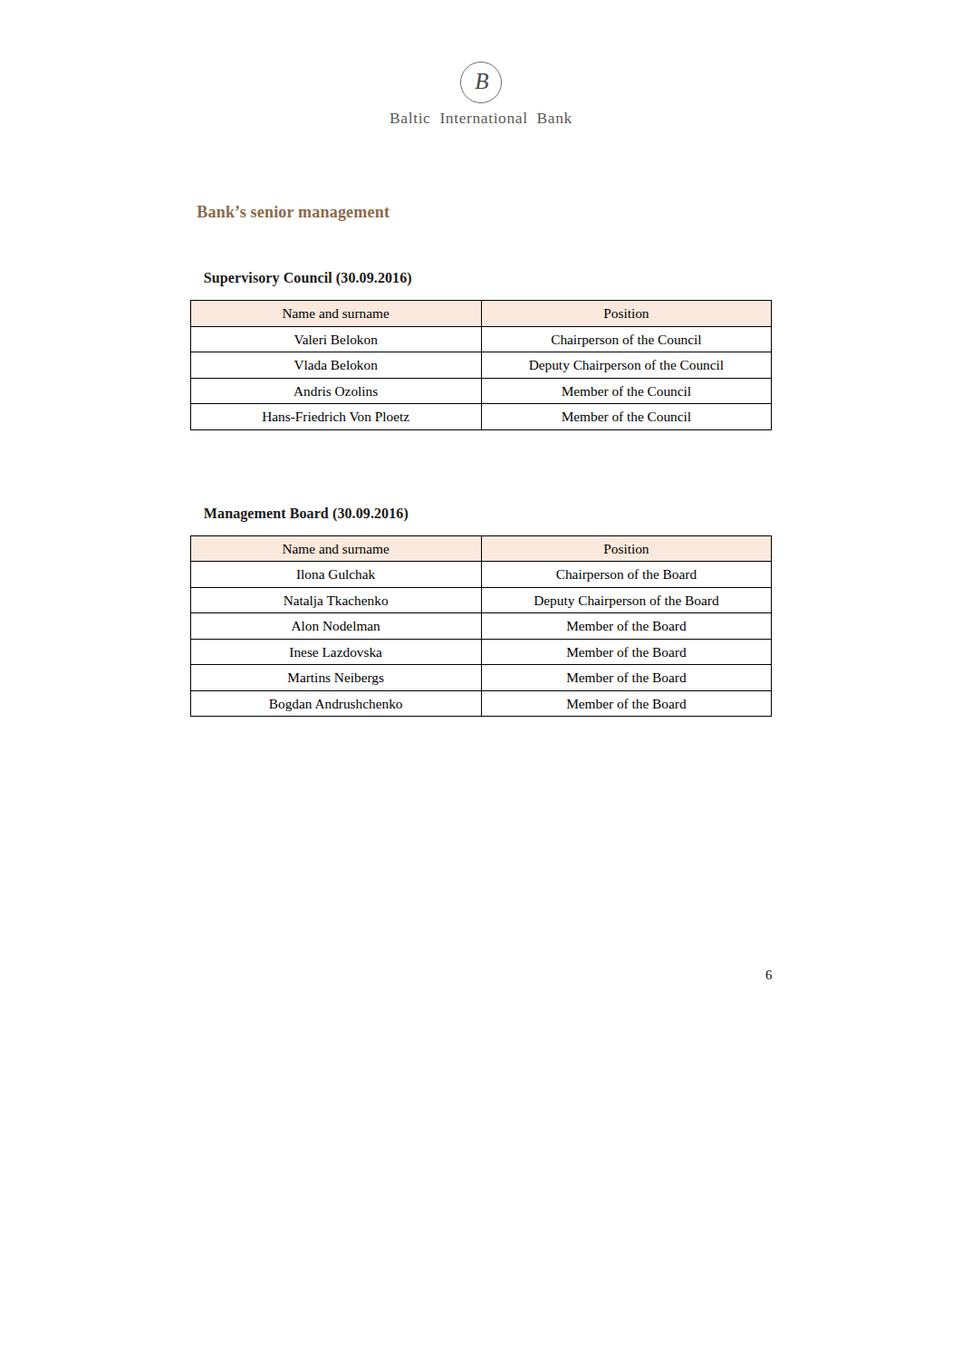B
Baltic International Bank
Bank’s senior management
Supervisory Council (30.09.2016)
| Name and surname | Position |
| --- | --- |
| Valeri Belokon | Chairperson of the Council |
| Vlada Belokon | Deputy Chairperson of the Council |
| Andris Ozolins | Member of the Council |
| Hans-Friedrich Von Ploetz | Member of the Council |
Management Board (30.09.2016)
| Name and surname | Position |
| --- | --- |
| Ilona Gulchak | Chairperson of the Board |
| Natalja Tkachenko | Deputy Chairperson of the Board |
| Alon Nodelman | Member of the Board |
| Inese Lazdovska | Member of the Board |
| Martins Neibergs | Member of the Board |
| Bogdan Andrushchenko | Member of the Board |
6